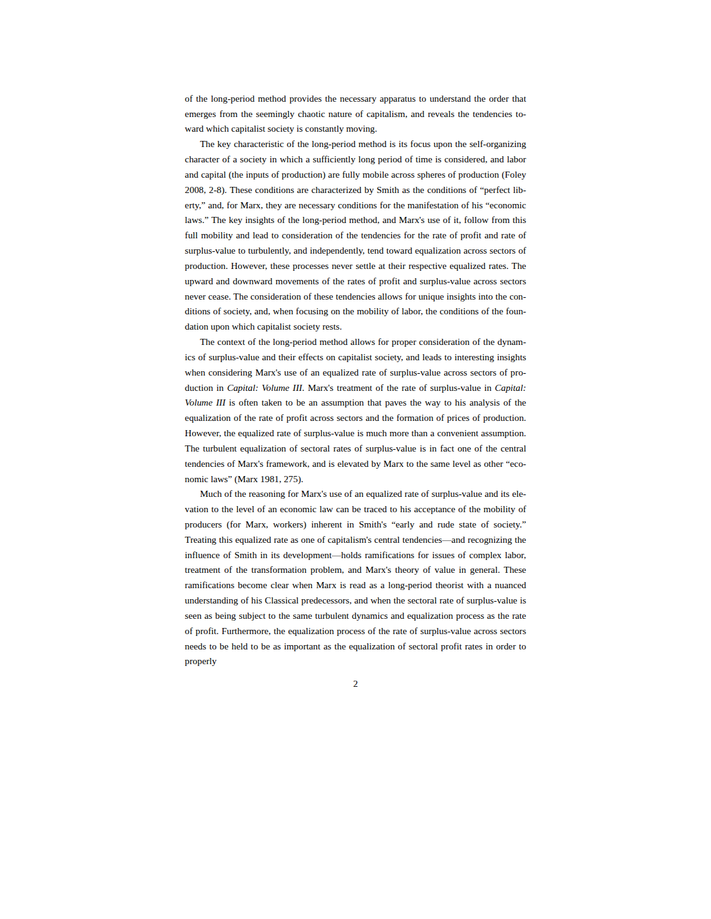of the long-period method provides the necessary apparatus to understand the order that emerges from the seemingly chaotic nature of capitalism, and reveals the tendencies toward which capitalist society is constantly moving.
The key characteristic of the long-period method is its focus upon the self-organizing character of a society in which a sufficiently long period of time is considered, and labor and capital (the inputs of production) are fully mobile across spheres of production (Foley 2008, 2-8). These conditions are characterized by Smith as the conditions of “perfect liberty,” and, for Marx, they are necessary conditions for the manifestation of his “economic laws.” The key insights of the long-period method, and Marx's use of it, follow from this full mobility and lead to consideration of the tendencies for the rate of profit and rate of surplus-value to turbulently, and independently, tend toward equalization across sectors of production. However, these processes never settle at their respective equalized rates. The upward and downward movements of the rates of profit and surplus-value across sectors never cease. The consideration of these tendencies allows for unique insights into the conditions of society, and, when focusing on the mobility of labor, the conditions of the foundation upon which capitalist society rests.
The context of the long-period method allows for proper consideration of the dynamics of surplus-value and their effects on capitalist society, and leads to interesting insights when considering Marx's use of an equalized rate of surplus-value across sectors of production in Capital: Volume III. Marx's treatment of the rate of surplus-value in Capital: Volume III is often taken to be an assumption that paves the way to his analysis of the equalization of the rate of profit across sectors and the formation of prices of production. However, the equalized rate of surplus-value is much more than a convenient assumption. The turbulent equalization of sectoral rates of surplus-value is in fact one of the central tendencies of Marx's framework, and is elevated by Marx to the same level as other “economic laws” (Marx 1981, 275).
Much of the reasoning for Marx's use of an equalized rate of surplus-value and its elevation to the level of an economic law can be traced to his acceptance of the mobility of producers (for Marx, workers) inherent in Smith's “early and rude state of society.” Treating this equalized rate as one of capitalism's central tendencies—and recognizing the influence of Smith in its development—holds ramifications for issues of complex labor, treatment of the transformation problem, and Marx's theory of value in general. These ramifications become clear when Marx is read as a long-period theorist with a nuanced understanding of his Classical predecessors, and when the sectoral rate of surplus-value is seen as being subject to the same turbulent dynamics and equalization process as the rate of profit. Furthermore, the equalization process of the rate of surplus-value across sectors needs to be held to be as important as the equalization of sectoral profit rates in order to properly
2